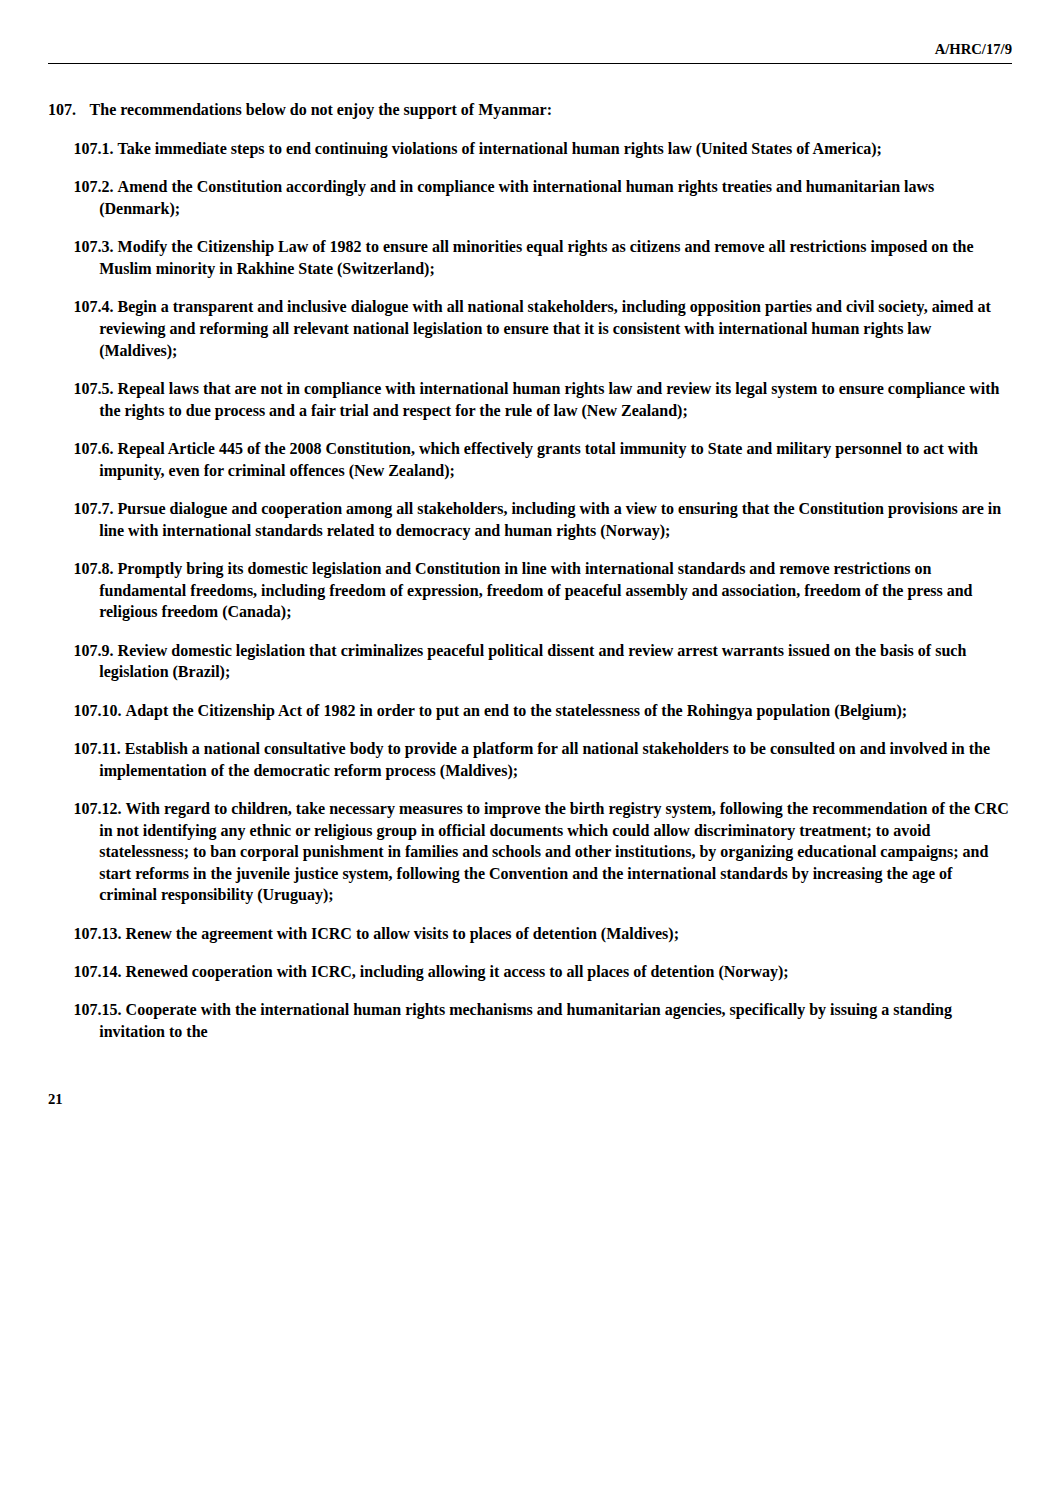A/HRC/17/9
107. The recommendations below do not enjoy the support of Myanmar:
107.1. Take immediate steps to end continuing violations of international human rights law (United States of America);
107.2. Amend the Constitution accordingly and in compliance with international human rights treaties and humanitarian laws (Denmark);
107.3. Modify the Citizenship Law of 1982 to ensure all minorities equal rights as citizens and remove all restrictions imposed on the Muslim minority in Rakhine State (Switzerland);
107.4. Begin a transparent and inclusive dialogue with all national stakeholders, including opposition parties and civil society, aimed at reviewing and reforming all relevant national legislation to ensure that it is consistent with international human rights law (Maldives);
107.5. Repeal laws that are not in compliance with international human rights law and review its legal system to ensure compliance with the rights to due process and a fair trial and respect for the rule of law (New Zealand);
107.6. Repeal Article 445 of the 2008 Constitution, which effectively grants total immunity to State and military personnel to act with impunity, even for criminal offences (New Zealand);
107.7. Pursue dialogue and cooperation among all stakeholders, including with a view to ensuring that the Constitution provisions are in line with international standards related to democracy and human rights (Norway);
107.8. Promptly bring its domestic legislation and Constitution in line with international standards and remove restrictions on fundamental freedoms, including freedom of expression, freedom of peaceful assembly and association, freedom of the press and religious freedom (Canada);
107.9. Review domestic legislation that criminalizes peaceful political dissent and review arrest warrants issued on the basis of such legislation (Brazil);
107.10. Adapt the Citizenship Act of 1982 in order to put an end to the statelessness of the Rohingya population (Belgium);
107.11. Establish a national consultative body to provide a platform for all national stakeholders to be consulted on and involved in the implementation of the democratic reform process (Maldives);
107.12. With regard to children, take necessary measures to improve the birth registry system, following the recommendation of the CRC in not identifying any ethnic or religious group in official documents which could allow discriminatory treatment; to avoid statelessness; to ban corporal punishment in families and schools and other institutions, by organizing educational campaigns; and start reforms in the juvenile justice system, following the Convention and the international standards by increasing the age of criminal responsibility (Uruguay);
107.13. Renew the agreement with ICRC to allow visits to places of detention (Maldives);
107.14. Renewed cooperation with ICRC, including allowing it access to all places of detention (Norway);
107.15. Cooperate with the international human rights mechanisms and humanitarian agencies, specifically by issuing a standing invitation to the
21